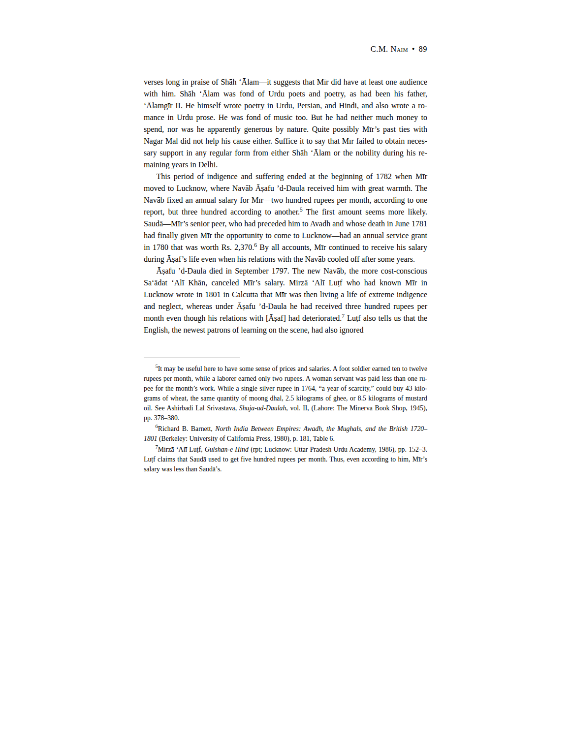C.M. Naim•89
verses long in praise of Shāh ‘Ālam—it suggests that Mīr did have at least one audience with him. Shāh ‘Ālam was fond of Urdu poets and poetry, as had been his father, ‘Ālamgīr II. He himself wrote poetry in Urdu, Persian, and Hindi, and also wrote a romance in Urdu prose. He was fond of music too. But he had neither much money to spend, nor was he apparently generous by nature. Quite possibly Mīr’s past ties with Nagar Mal did not help his cause either. Suffice it to say that Mīr failed to obtain necessary support in any regular form from either Shāh ‘Ālam or the nobility during his remaining years in Delhi.
This period of indigence and suffering ended at the beginning of 1782 when Mīr moved to Lucknow, where Navāb Āṣafu ’d-Daula received him with great warmth. The Navāb fixed an annual salary for Mīr—two hundred rupees per month, according to one report, but three hundred according to another.5 The first amount seems more likely. Saudā—Mīr’s senior peer, who had preceded him to Avadh and whose death in June 1781 had finally given Mīr the opportunity to come to Lucknow—had an annual service grant in 1780 that was worth Rs. 2,370.6 By all accounts, Mīr continued to receive his salary during Āṣaf’s life even when his relations with the Navāb cooled off after some years.
Āṣafu ’d-Daula died in September 1797. The new Navāb, the more cost-conscious Sa‘ādat ‘Alī Khān, canceled Mīr’s salary. Mirzā ‘Alī Luṭf who had known Mīr in Lucknow wrote in 1801 in Calcutta that Mīr was then living a life of extreme indigence and neglect, whereas under Āṣafu ’d-Daula he had received three hundred rupees per month even though his relations with [Āṣaf] had deteriorated.7 Luṭf also tells us that the English, the newest patrons of learning on the scene, had also ignored
5 It may be useful here to have some sense of prices and salaries. A foot soldier earned ten to twelve rupees per month, while a laborer earned only two rupees. A woman servant was paid less than one rupee for the month’s work. While a single silver rupee in 1764, “a year of scarcity,” could buy 43 kilograms of wheat, the same quantity of moong dhal, 2.5 kilograms of ghee, or 8.5 kilograms of mustard oil. See Ashirbadi Lal Srivastava, Shuja-ud-Daulah, vol. II, (Lahore: The Minerva Book Shop, 1945), pp. 378–380.
6 Richard B. Barnett, North India Between Empires: Awadh, the Mughals, and the British 1720–1801 (Berkeley: University of California Press, 1980), p. 181, Table 6.
7 Mirzā ‘Alī Luṭf, Gulshan-e Hind (rpt; Lucknow: Uttar Pradesh Urdu Academy, 1986), pp. 152–3. Luṭf claims that Saudā used to get five hundred rupees per month. Thus, even according to him, Mīr’s salary was less than Saudā’s.